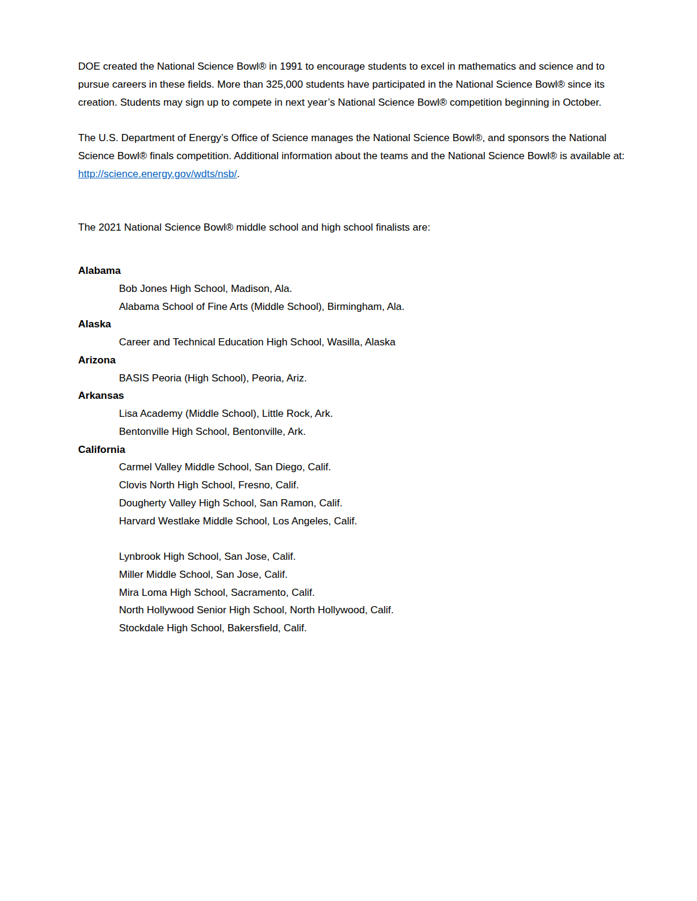DOE created the National Science Bowl® in 1991 to encourage students to excel in mathematics and science and to pursue careers in these fields. More than 325,000 students have participated in the National Science Bowl® since its creation. Students may sign up to compete in next year’s National Science Bowl® competition beginning in October.
The U.S. Department of Energy’s Office of Science manages the National Science Bowl®, and sponsors the National Science Bowl® finals competition. Additional information about the teams and the National Science Bowl® is available at: http://science.energy.gov/wdts/nsb/.
The 2021 National Science Bowl® middle school and high school finalists are:
Alabama
Bob Jones High School, Madison, Ala.
Alabama School of Fine Arts (Middle School), Birmingham, Ala.
Alaska
Career and Technical Education High School, Wasilla, Alaska
Arizona
BASIS Peoria (High School), Peoria, Ariz.
Arkansas
Lisa Academy (Middle School), Little Rock, Ark.
Bentonville High School, Bentonville, Ark.
California
Carmel Valley Middle School, San Diego, Calif.
Clovis North High School, Fresno, Calif.
Dougherty Valley High School, San Ramon, Calif.
Harvard Westlake Middle School, Los Angeles, Calif.
Lynbrook High School, San Jose, Calif.
Miller Middle School, San Jose, Calif.
Mira Loma High School, Sacramento, Calif.
North Hollywood Senior High School, North Hollywood, Calif.
Stockdale High School, Bakersfield, Calif.